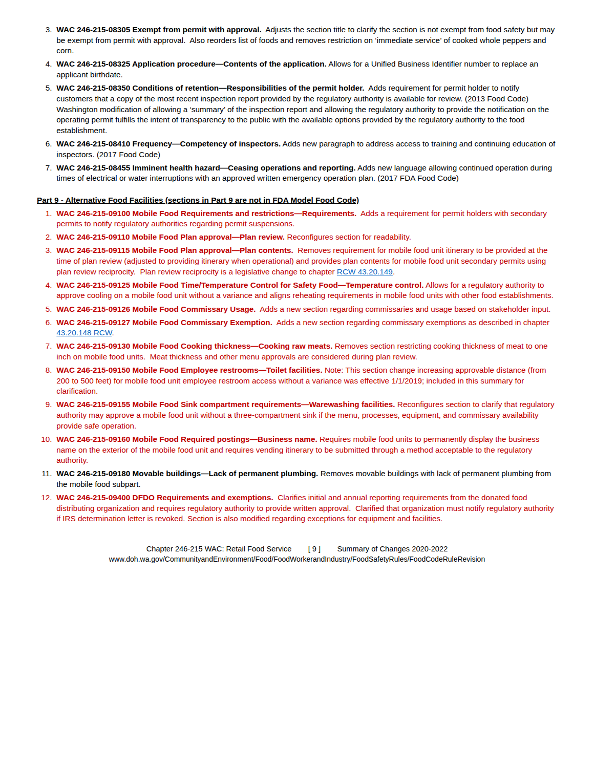WAC 246-215-08305 Exempt from permit with approval. Adjusts the section title to clarify the section is not exempt from food safety but may be exempt from permit with approval. Also reorders list of foods and removes restriction on ‘immediate service’ of cooked whole peppers and corn.
WAC 246-215-08325 Application procedure—Contents of the application. Allows for a Unified Business Identifier number to replace an applicant birthdate.
WAC 246-215-08350 Conditions of retention—Responsibilities of the permit holder. Adds requirement for permit holder to notify customers that a copy of the most recent inspection report provided by the regulatory authority is available for review. (2013 Food Code) Washington modification of allowing a ‘summary’ of the inspection report and allowing the regulatory authority to provide the notification on the operating permit fulfills the intent of transparency to the public with the available options provided by the regulatory authority to the food establishment.
WAC 246-215-08410 Frequency—Competency of inspectors. Adds new paragraph to address access to training and continuing education of inspectors. (2017 Food Code)
WAC 246-215-08455 Imminent health hazard—Ceasing operations and reporting. Adds new language allowing continued operation during times of electrical or water interruptions with an approved written emergency operation plan. (2017 FDA Food Code)
Part 9 - Alternative Food Facilities (sections in Part 9 are not in FDA Model Food Code)
WAC 246-215-09100 Mobile Food Requirements and restrictions—Requirements. Adds a requirement for permit holders with secondary permits to notify regulatory authorities regarding permit suspensions.
WAC 246-215-09110 Mobile Food Plan approval—Plan review. Reconfigures section for readability.
WAC 246-215-09115 Mobile Food Plan approval—Plan contents. Removes requirement for mobile food unit itinerary to be provided at the time of plan review (adjusted to providing itinerary when operational) and provides plan contents for mobile food unit secondary permits using plan review reciprocity. Plan review reciprocity is a legislative change to chapter RCW 43.20.149.
WAC 246-215-09125 Mobile Food Time/Temperature Control for Safety Food—Temperature control. Allows for a regulatory authority to approve cooling on a mobile food unit without a variance and aligns reheating requirements in mobile food units with other food establishments.
WAC 246-215-09126 Mobile Food Commissary Usage. Adds a new section regarding commissaries and usage based on stakeholder input.
WAC 246-215-09127 Mobile Food Commissary Exemption. Adds a new section regarding commissary exemptions as described in chapter 43.20.148 RCW.
WAC 246-215-09130 Mobile Food Cooking thickness—Cooking raw meats. Removes section restricting cooking thickness of meat to one inch on mobile food units. Meat thickness and other menu approvals are considered during plan review.
WAC 246-215-09150 Mobile Food Employee restrooms—Toilet facilities. Note: This section change increasing approvable distance (from 200 to 500 feet) for mobile food unit employee restroom access without a variance was effective 1/1/2019; included in this summary for clarification.
WAC 246-215-09155 Mobile Food Sink compartment requirements—Warewashing facilities. Reconfigures section to clarify that regulatory authority may approve a mobile food unit without a three-compartment sink if the menu, processes, equipment, and commissary availability provide safe operation.
WAC 246-215-09160 Mobile Food Required postings—Business name. Requires mobile food units to permanently display the business name on the exterior of the mobile food unit and requires vending itinerary to be submitted through a method acceptable to the regulatory authority.
WAC 246-215-09180 Movable buildings—Lack of permanent plumbing. Removes movable buildings with lack of permanent plumbing from the mobile food subpart.
WAC 246-215-09400 DFDO Requirements and exemptions. Clarifies initial and annual reporting requirements from the donated food distributing organization and requires regulatory authority to provide written approval. Clarified that organization must notify regulatory authority if IRS determination letter is revoked. Section is also modified regarding exceptions for equipment and facilities.
Chapter 246-215 WAC: Retail Food Service [ 9 ] Summary of Changes 2020-2022
www.doh.wa.gov/CommunityandEnvironment/Food/FoodWorkerandIndustry/FoodSafetyRules/FoodCodeRuleRevision